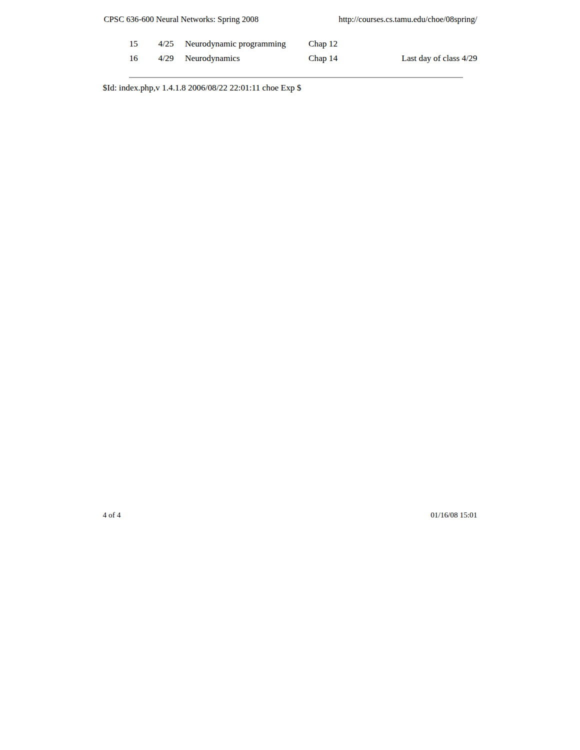CPSC 636-600 Neural Networks: Spring 2008
http://courses.cs.tamu.edu/choe/08spring/
| 15 | 4/25 | Neurodynamic programming | Chap 12 | |
| 16 | 4/29 | Neurodynamics | Chap 14 | Last day of class 4/29 |
$Id: index.php,v 1.4.1.8 2006/08/22 22:01:11 choe Exp $
4 of 4
01/16/08 15:01